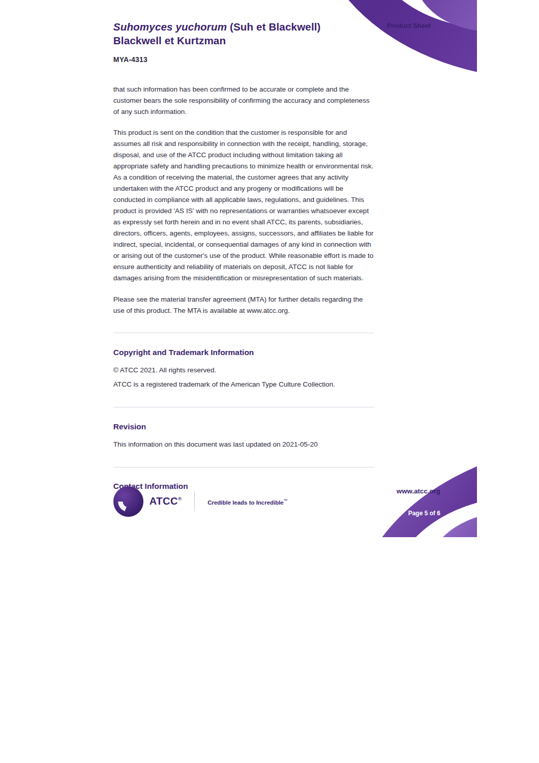Suhomyces yuchorum (Suh et Blackwell) Blackwell et Kurtzman
MYA-4313
Product Sheet
that such information has been confirmed to be accurate or complete and the customer bears the sole responsibility of confirming the accuracy and completeness of any such information.
This product is sent on the condition that the customer is responsible for and assumes all risk and responsibility in connection with the receipt, handling, storage, disposal, and use of the ATCC product including without limitation taking all appropriate safety and handling precautions to minimize health or environmental risk. As a condition of receiving the material, the customer agrees that any activity undertaken with the ATCC product and any progeny or modifications will be conducted in compliance with all applicable laws, regulations, and guidelines. This product is provided 'AS IS' with no representations or warranties whatsoever except as expressly set forth herein and in no event shall ATCC, its parents, subsidiaries, directors, officers, agents, employees, assigns, successors, and affiliates be liable for indirect, special, incidental, or consequential damages of any kind in connection with or arising out of the customer's use of the product. While reasonable effort is made to ensure authenticity and reliability of materials on deposit, ATCC is not liable for damages arising from the misidentification or misrepresentation of such materials.
Please see the material transfer agreement (MTA) for further details regarding the use of this product. The MTA is available at www.atcc.org.
Copyright and Trademark Information
© ATCC 2021. All rights reserved.
ATCC is a registered trademark of the American Type Culture Collection.
Revision
This information on this document was last updated on 2021-05-20
Contact Information
ATCC®
Credible leads to Incredible™
www.atcc.org
Page 5 of 6